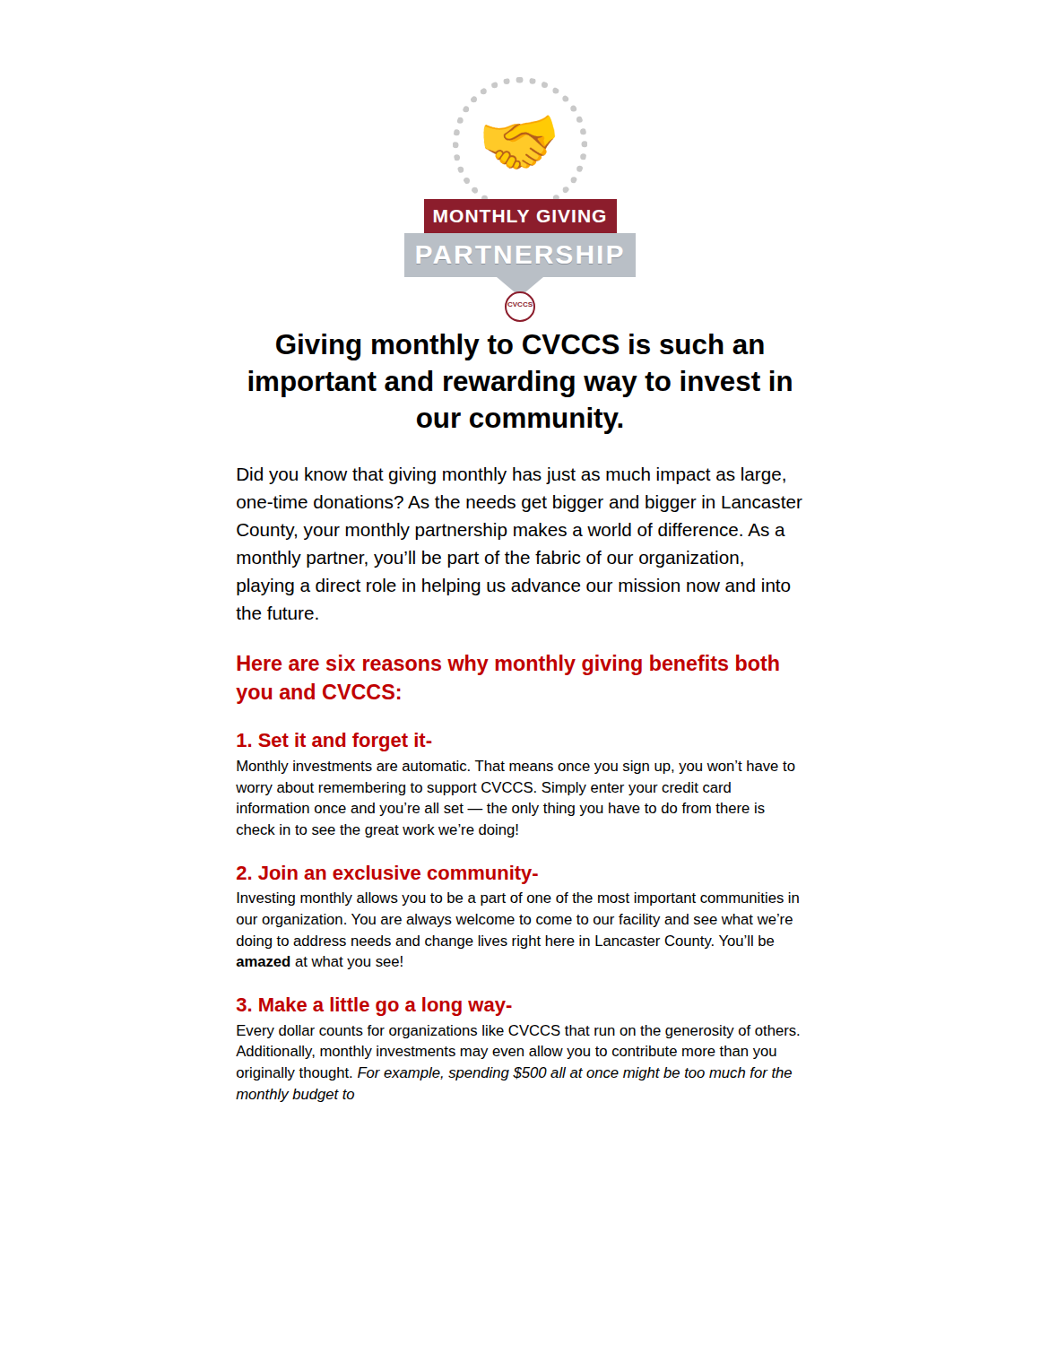🤝
Monthly Giving
Partnership
CVCCS
Giving monthly to CVCCS is such an important and rewarding way to invest in our community.
Did you know that giving monthly has just as much impact as large, one-time donations? As the needs get bigger and bigger in Lancaster County, your monthly partnership makes a world of difference. As a monthly partner, you’ll be part of the fabric of our organization, playing a direct role in helping us advance our mission now and into the future.
Here are six reasons why monthly giving benefits both you and CVCCS:
1. Set it and forget it-
Monthly investments are automatic. That means once you sign up, you won’t have to worry about remembering to support CVCCS. Simply enter your credit card information once and you’re all set — the only thing you have to do from there is check in to see the great work we’re doing!
2. Join an exclusive community-
Investing monthly allows you to be a part of one of the most important communities in our organization. You are always welcome to come to our facility and see what we’re doing to address needs and change lives right here in Lancaster County. You’ll be amazed at what you see!
3. Make a little go a long way-
Every dollar counts for organizations like CVCCS that run on the generosity of others. Additionally, monthly investments may even allow you to contribute more than you originally thought. For example, spending $500 all at once might be too much for the monthly budget to